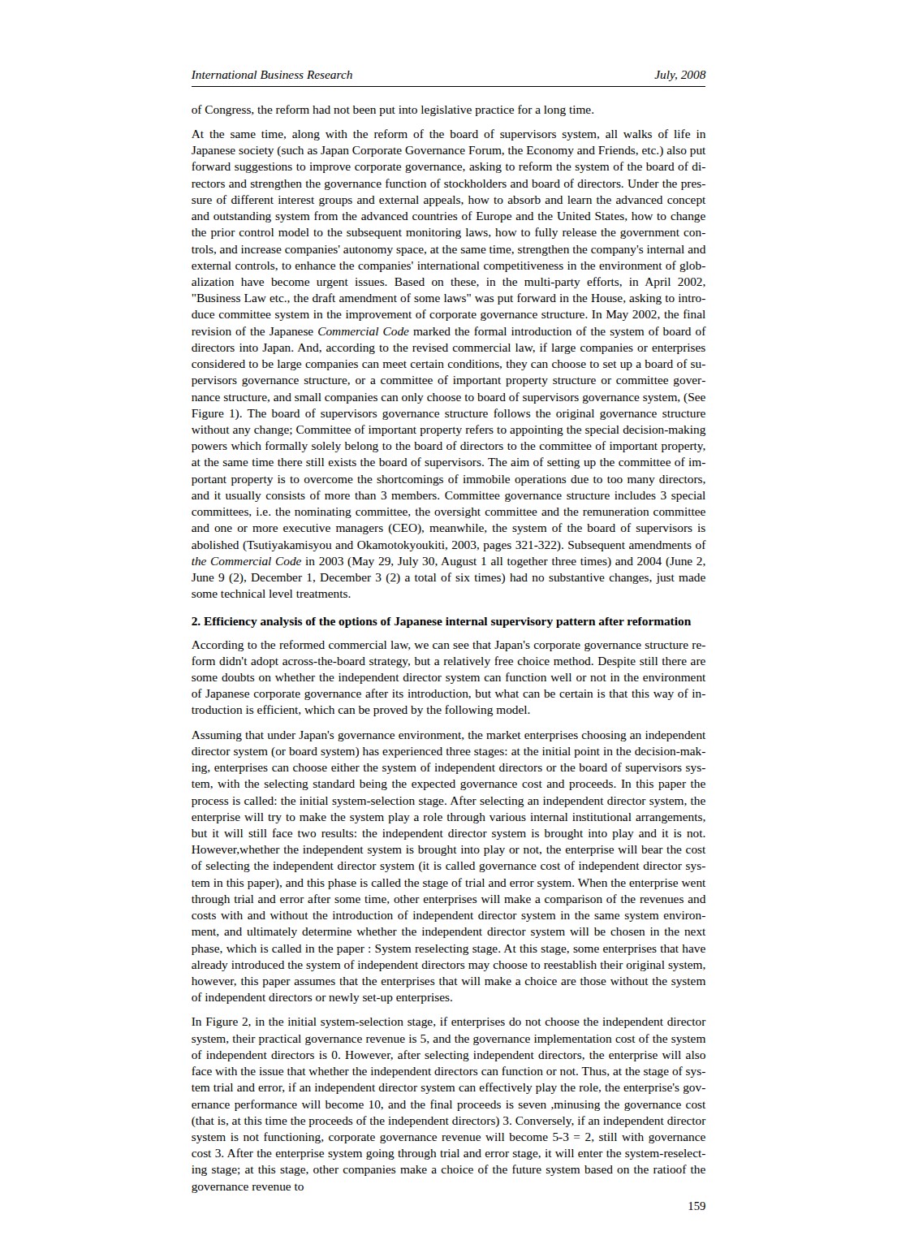International Business Research July, 2008
of Congress, the reform had not been put into legislative practice for a long time.
At the same time, along with the reform of the board of supervisors system, all walks of life in Japanese society (such as Japan Corporate Governance Forum, the Economy and Friends, etc.) also put forward suggestions to improve corporate governance, asking to reform the system of the board of directors and strengthen the governance function of stockholders and board of directors. Under the pressure of different interest groups and external appeals, how to absorb and learn the advanced concept and outstanding system from the advanced countries of Europe and the United States, how to change the prior control model to the subsequent monitoring laws, how to fully release the government controls, and increase companies' autonomy space, at the same time, strengthen the company's internal and external controls, to enhance the companies' international competitiveness in the environment of globalization have become urgent issues. Based on these, in the multi-party efforts, in April 2002, "Business Law etc., the draft amendment of some laws" was put forward in the House, asking to introduce committee system in the improvement of corporate governance structure. In May 2002, the final revision of the Japanese Commercial Code marked the formal introduction of the system of board of directors into Japan. And, according to the revised commercial law, if large companies or enterprises considered to be large companies can meet certain conditions, they can choose to set up a board of supervisors governance structure, or a committee of important property structure or committee governance structure, and small companies can only choose to board of supervisors governance system, (See Figure 1). The board of supervisors governance structure follows the original governance structure without any change; Committee of important property refers to appointing the special decision-making powers which formally solely belong to the board of directors to the committee of important property, at the same time there still exists the board of supervisors. The aim of setting up the committee of important property is to overcome the shortcomings of immobile operations due to too many directors, and it usually consists of more than 3 members. Committee governance structure includes 3 special committees, i.e. the nominating committee, the oversight committee and the remuneration committee and one or more executive managers (CEO), meanwhile, the system of the board of supervisors is abolished (Tsutiyakamisyou and Okamotokyoukiti, 2003, pages 321-322). Subsequent amendments of the Commercial Code in 2003 (May 29, July 30, August 1 all together three times) and 2004 (June 2, June 9 (2), December 1, December 3 (2) a total of six times) had no substantive changes, just made some technical level treatments.
2. Efficiency analysis of the options of Japanese internal supervisory pattern after reformation
According to the reformed commercial law, we can see that Japan's corporate governance structure reform didn't adopt across-the-board strategy, but a relatively free choice method. Despite still there are some doubts on whether the independent director system can function well or not in the environment of Japanese corporate governance after its introduction, but what can be certain is that this way of introduction is efficient, which can be proved by the following model.
Assuming that under Japan's governance environment, the market enterprises choosing an independent director system (or board system) has experienced three stages: at the initial point in the decision-making, enterprises can choose either the system of independent directors or the board of supervisors system, with the selecting standard being the expected governance cost and proceeds. In this paper the process is called: the initial system-selection stage. After selecting an independent director system, the enterprise will try to make the system play a role through various internal institutional arrangements, but it will still face two results: the independent director system is brought into play and it is not. However,whether the independent system is brought into play or not, the enterprise will bear the cost of selecting the independent director system (it is called governance cost of independent director system in this paper), and this phase is called the stage of trial and error system. When the enterprise went through trial and error after some time, other enterprises will make a comparison of the revenues and costs with and without the introduction of independent director system in the same system environment, and ultimately determine whether the independent director system will be chosen in the next phase, which is called in the paper : System reselecting stage. At this stage, some enterprises that have already introduced the system of independent directors may choose to reestablish their original system, however, this paper assumes that the enterprises that will make a choice are those without the system of independent directors or newly set-up enterprises.
In Figure 2, in the initial system-selection stage, if enterprises do not choose the independent director system, their practical governance revenue is 5, and the governance implementation cost of the system of independent directors is 0. However, after selecting independent directors, the enterprise will also face with the issue that whether the independent directors can function or not. Thus, at the stage of system trial and error, if an independent director system can effectively play the role, the enterprise's governance performance will become 10, and the final proceeds is seven ,minusing the governance cost (that is, at this time the proceeds of the independent directors) 3. Conversely, if an independent director system is not functioning, corporate governance revenue will become 5-3 = 2, still with governance cost 3. After the enterprise system going through trial and error stage, it will enter the system-reselecting stage; at this stage, other companies make a choice of the future system based on the ratioof the governance revenue to
159